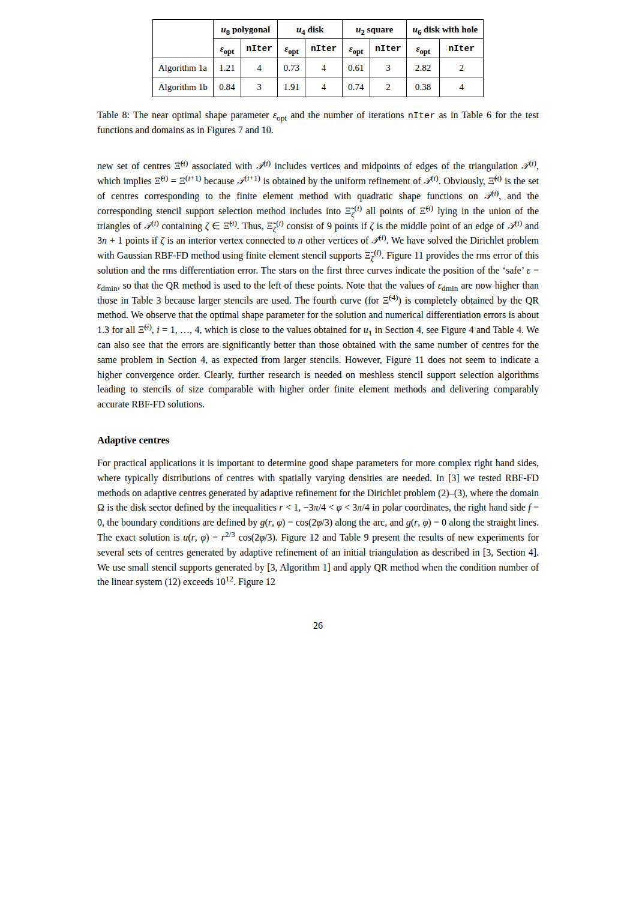| | u 8 polygonal | u 4 disk | u 2 square | u 6 disk with hole |
| --- | --- | --- | --- | --- |
| ε opt | nIter | ε opt | nIter | ε opt | nIter | ε opt | nIter |
| Algorithm 1a | 1.21 | 4 | 0.73 | 4 | 0.61 | 3 | 2.82 | 2 |
| Algorithm 1b | 0.84 | 3 | 1.91 | 4 | 0.74 | 2 | 0.38 | 4 |
Table 8: The near optimal shape parameter εopt and the number of iterations nIter as in Table 6 for the test functions and domains as in Figures 7 and 10.
new set of centres Ξ̃(i) associated with 𝒯(i) includes vertices and midpoints of edges of the triangulation 𝒯(i), which implies Ξ̃(i) = Ξ(i+1) because 𝒯(i+1) is obtained by the uniform refinement of 𝒯(i). Obviously, Ξ̃(i) is the set of centres corresponding to the finite element method with quadratic shape functions on 𝒯(i), and the corresponding stencil support selection method includes into Ξ̃ζ(i) all points of Ξ̃(i) lying in the union of the triangles of 𝒯(i) containing ζ ∈ Ξ̃(i). Thus, Ξ̃ζ(i) consist of 9 points if ζ is the middle point of an edge of 𝒯(i) and 3n + 1 points if ζ is an interior vertex connected to n other vertices of 𝒯(i). We have solved the Dirichlet problem with Gaussian RBF-FD method using finite element stencil supports Ξ̃ζ(i). Figure 11 provides the rms error of this solution and the rms differentiation error. The stars on the first three curves indicate the position of the ‘safe’ ε = εdmin, so that the QR method is used to the left of these points. Note that the values of εdmin are now higher than those in Table 3 because larger stencils are used. The fourth curve (for Ξ̃(4)) is completely obtained by the QR method. We observe that the optimal shape parameter for the solution and numerical differentiation errors is about 1.3 for all Ξ̃(i), i = 1, …, 4, which is close to the values obtained for u1 in Section 4, see Figure 4 and Table 4. We can also see that the errors are significantly better than those obtained with the same number of centres for the same problem in Section 4, as expected from larger stencils. However, Figure 11 does not seem to indicate a higher convergence order. Clearly, further research is needed on meshless stencil support selection algorithms leading to stencils of size comparable with higher order finite element methods and delivering comparably accurate RBF-FD solutions.
Adaptive centres
For practical applications it is important to determine good shape parameters for more complex right hand sides, where typically distributions of centres with spatially varying densities are needed. In [3] we tested RBF-FD methods on adaptive centres generated by adaptive refinement for the Dirichlet problem (2)–(3), where the domain Ω is the disk sector defined by the inequalities r < 1, −3π/4 < φ < 3π/4 in polar coordinates, the right hand side f = 0, the boundary conditions are defined by g(r, φ) = cos(2φ/3) along the arc, and g(r, φ) = 0 along the straight lines. The exact solution is u(r, φ) = r2/3 cos(2φ/3). Figure 12 and Table 9 present the results of new experiments for several sets of centres generated by adaptive refinement of an initial triangulation as described in [3, Section 4]. We use small stencil supports generated by [3, Algorithm 1] and apply QR method when the condition number of the linear system (12) exceeds 1012. Figure 12
26